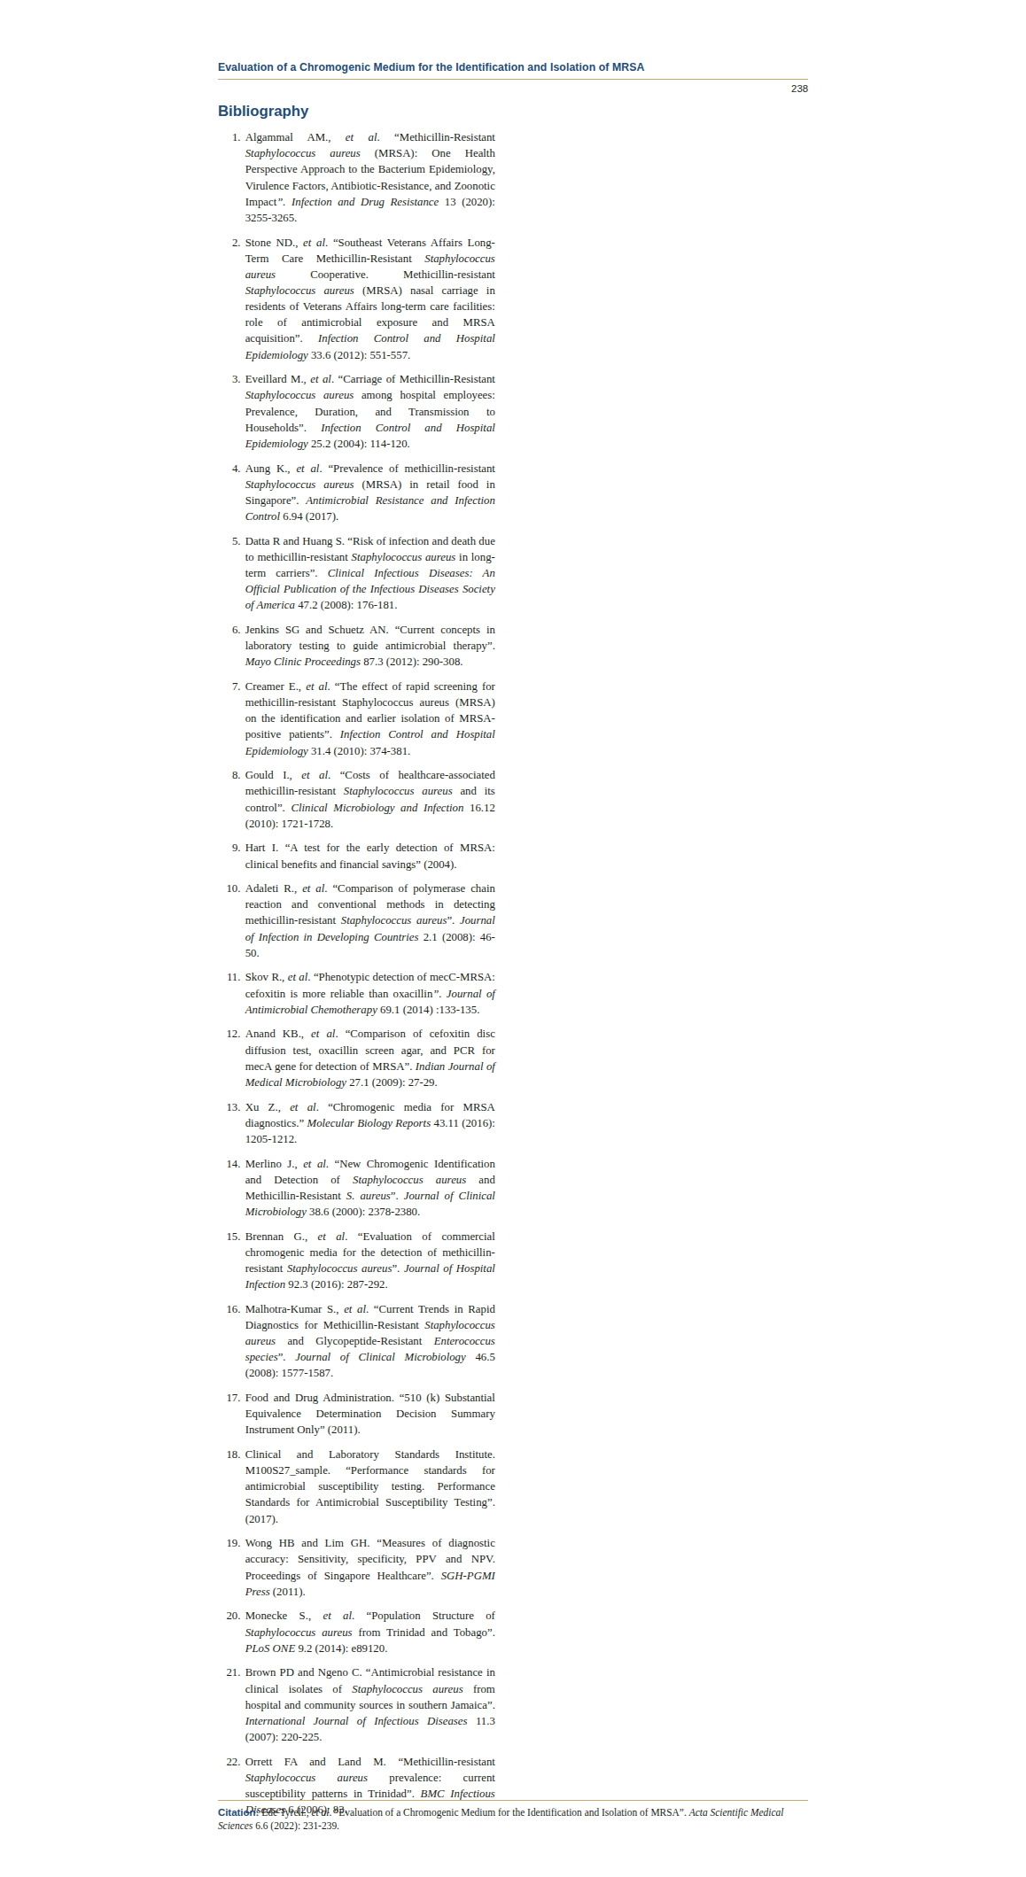Evaluation of a Chromogenic Medium for the Identification and Isolation of MRSA
238
Bibliography
Algammal AM., et al. “Methicillin-Resistant Staphylococcus aureus (MRSA): One Health Perspective Approach to the Bacterium Epidemiology, Virulence Factors, Antibiotic-Resistance, and Zoonotic Impact”. Infection and Drug Resistance 13 (2020): 3255-3265.
Stone ND., et al. “Southeast Veterans Affairs Long-Term Care Methicillin-Resistant Staphylococcus aureus Cooperative. Methicillin-resistant Staphylococcus aureus (MRSA) nasal carriage in residents of Veterans Affairs long-term care facilities: role of antimicrobial exposure and MRSA acquisition”. Infection Control and Hospital Epidemiology 33.6 (2012): 551-557.
Eveillard M., et al. “Carriage of Methicillin-Resistant Staphylococcus aureus among hospital employees: Prevalence, Duration, and Transmission to Households”. Infection Control and Hospital Epidemiology 25.2 (2004): 114-120.
Aung K., et al. “Prevalence of methicillin-resistant Staphylococcus aureus (MRSA) in retail food in Singapore”. Antimicrobial Resistance and Infection Control 6.94 (2017).
Datta R and Huang S. “Risk of infection and death due to methicillin-resistant Staphylococcus aureus in long-term carriers”. Clinical Infectious Diseases: An Official Publication of the Infectious Diseases Society of America 47.2 (2008): 176-181.
Jenkins SG and Schuetz AN. “Current concepts in laboratory testing to guide antimicrobial therapy”. Mayo Clinic Proceedings 87.3 (2012): 290-308.
Creamer E., et al. “The effect of rapid screening for methicillin-resistant Staphylococcus aureus (MRSA) on the identification and earlier isolation of MRSA-positive patients”. Infection Control and Hospital Epidemiology 31.4 (2010): 374-381.
Gould I., et al. “Costs of healthcare-associated methicillin-resistant Staphylococcus aureus and its control”. Clinical Microbiology and Infection 16.12 (2010): 1721-1728.
Hart I. “A test for the early detection of MRSA: clinical benefits and financial savings” (2004).
Adaleti R., et al. “Comparison of polymerase chain reaction and conventional methods in detecting methicillin-resistant Staphylococcus aureus”. Journal of Infection in Developing Countries 2.1 (2008): 46-50.
Skov R., et al. “Phenotypic detection of mecC-MRSA: cefoxitin is more reliable than oxacillin”. Journal of Antimicrobial Chemotherapy 69.1 (2014) :133-135.
Anand KB., et al. “Comparison of cefoxitin disc diffusion test, oxacillin screen agar, and PCR for mecA gene for detection of MRSA”. Indian Journal of Medical Microbiology 27.1 (2009): 27-29.
Xu Z., et al. “Chromogenic media for MRSA diagnostics.” Molecular Biology Reports 43.11 (2016): 1205-1212.
Merlino J., et al. “New Chromogenic Identification and Detection of Staphylococcus aureus and Methicillin-Resistant S. aureus”. Journal of Clinical Microbiology 38.6 (2000): 2378-2380.
Brennan G., et al. “Evaluation of commercial chromogenic media for the detection of methicillin-resistant Staphylococcus aureus”. Journal of Hospital Infection 92.3 (2016): 287-292.
Malhotra-Kumar S., et al. “Current Trends in Rapid Diagnostics for Methicillin-Resistant Staphylococcus aureus and Glycopeptide-Resistant Enterococcus species”. Journal of Clinical Microbiology 46.5 (2008): 1577-1587.
Food and Drug Administration. “510 (k) Substantial Equivalence Determination Decision Summary Instrument Only” (2011).
Clinical and Laboratory Standards Institute. M100S27_sample. “Performance standards for antimicrobial susceptibility testing. Performance Standards for Antimicrobial Susceptibility Testing”. (2017).
Wong HB and Lim GH. “Measures of diagnostic accuracy: Sensitivity, specificity, PPV and NPV. Proceedings of Singapore Healthcare”. SGH-PGMI Press (2011).
Monecke S., et al. “Population Structure of Staphylococcus aureus from Trinidad and Tobago”. PLoS ONE 9.2 (2014): e89120.
Brown PD and Ngeno C. “Antimicrobial resistance in clinical isolates of Staphylococcus aureus from hospital and community sources in southern Jamaica”. International Journal of Infectious Diseases 11.3 (2007): 220-225.
Orrett FA and Land M. “Methicillin-resistant Staphylococcus aureus prevalence: current susceptibility patterns in Trinidad”. BMC Infectious Diseases 6 (2006): 83.
Citation: Ede Tyrell., et al. “Evaluation of a Chromogenic Medium for the Identification and Isolation of MRSA”. Acta Scientific Medical Sciences 6.6 (2022): 231-239.